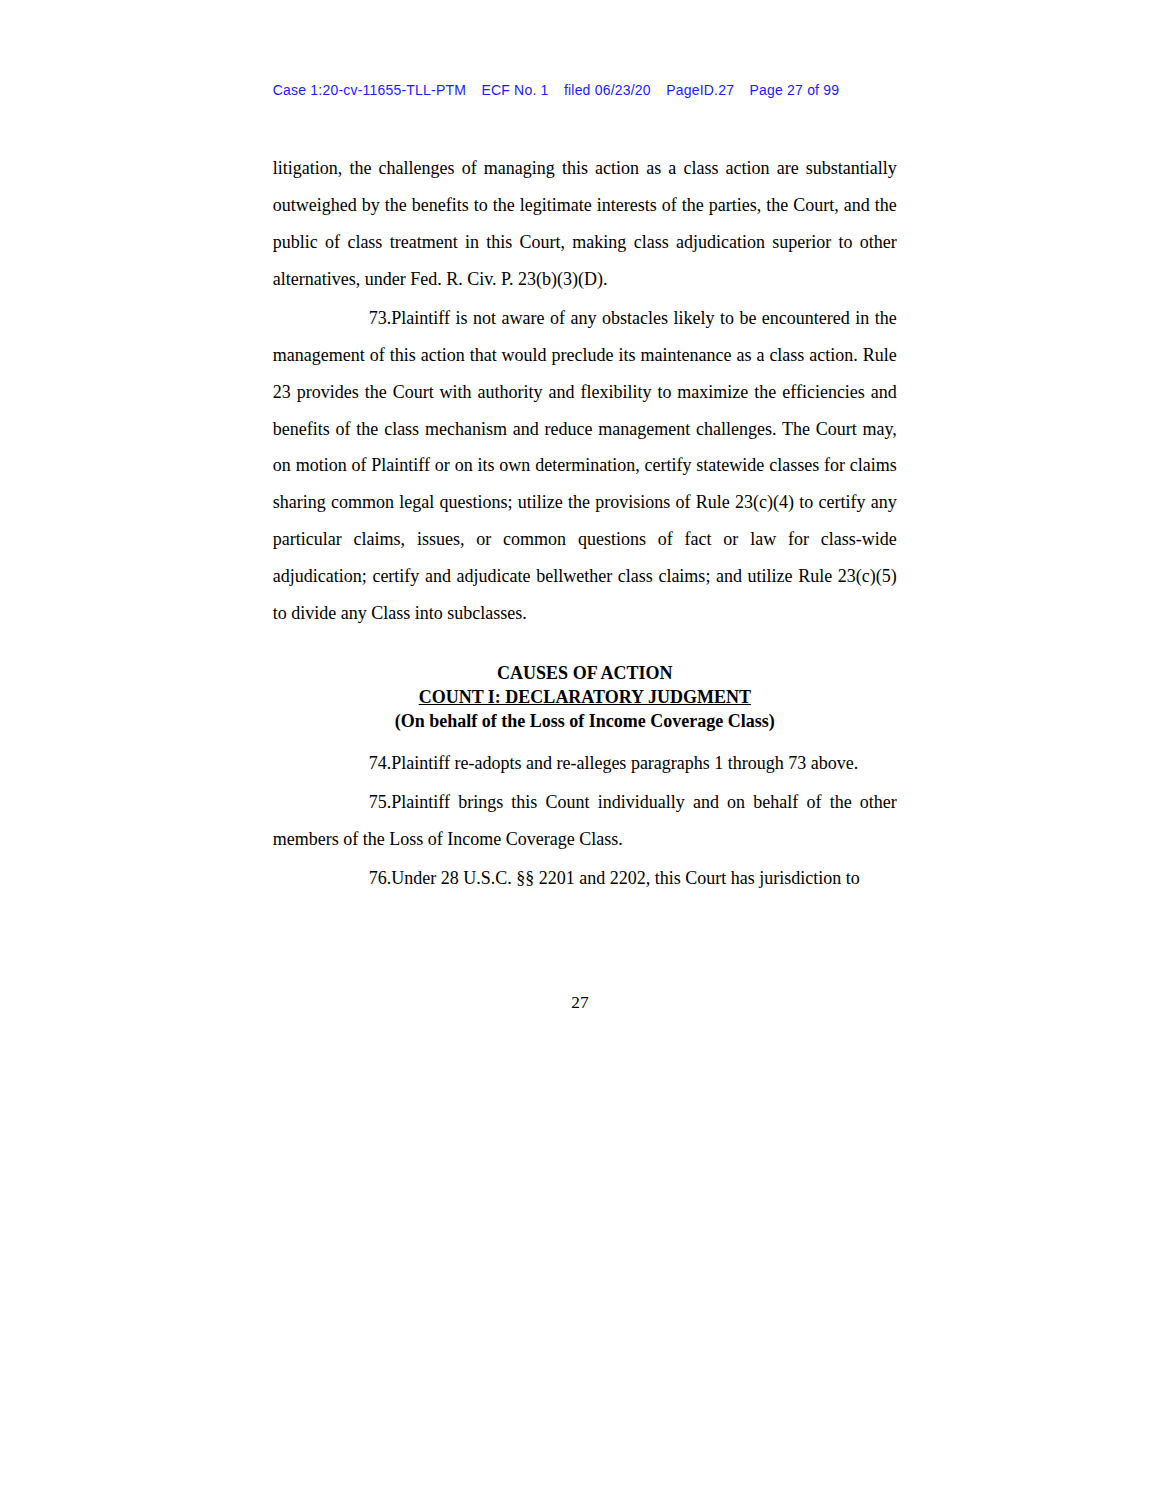Case 1:20-cv-11655-TLL-PTM ECF No. 1 filed 06/23/20 PageID.27 Page 27 of 99
litigation, the challenges of managing this action as a class action are substantially outweighed by the benefits to the legitimate interests of the parties, the Court, and the public of class treatment in this Court, making class adjudication superior to other alternatives, under Fed. R. Civ. P. 23(b)(3)(D).
73. Plaintiff is not aware of any obstacles likely to be encountered in the management of this action that would preclude its maintenance as a class action. Rule 23 provides the Court with authority and flexibility to maximize the efficiencies and benefits of the class mechanism and reduce management challenges. The Court may, on motion of Plaintiff or on its own determination, certify statewide classes for claims sharing common legal questions; utilize the provisions of Rule 23(c)(4) to certify any particular claims, issues, or common questions of fact or law for class-wide adjudication; certify and adjudicate bellwether class claims; and utilize Rule 23(c)(5) to divide any Class into subclasses.
CAUSES OF ACTION
COUNT I: DECLARATORY JUDGMENT
(On behalf of the Loss of Income Coverage Class)
74. Plaintiff re-adopts and re-alleges paragraphs 1 through 73 above.
75. Plaintiff brings this Count individually and on behalf of the other members of the Loss of Income Coverage Class.
76. Under 28 U.S.C. §§ 2201 and 2202, this Court has jurisdiction to
27